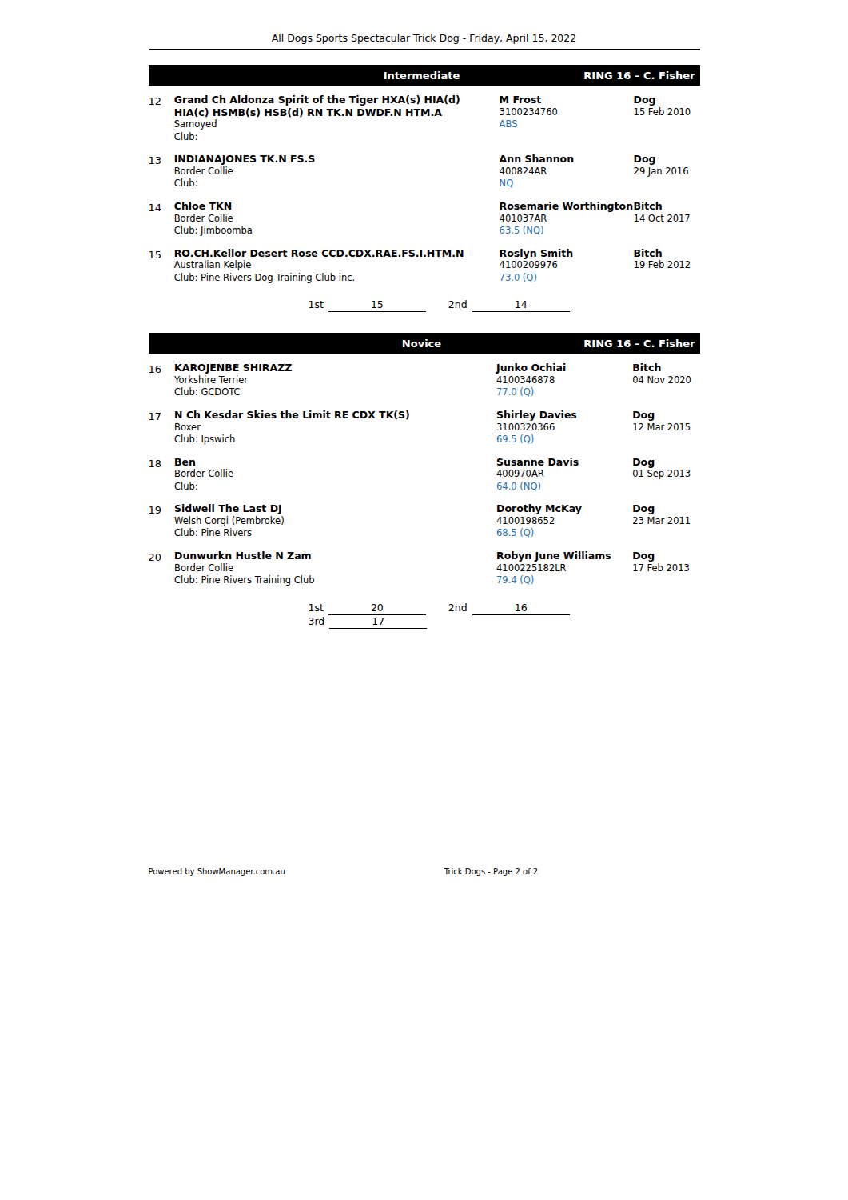All Dogs Sports Spectacular Trick Dog - Friday, April 15, 2022
Intermediate
RING 16 – C. Fisher
| 12 | Grand Ch Aldonza Spirit of the Tiger HXA(s) HIA(d) HIA(c) HSMB(s) HSB(d) RN TK.N DWDF.N HTM.A Samoyed Club: | M Frost 3100234760 ABS | Dog 15 Feb 2010 |
| 13 | INDIANAJONES TK.N FS.S Border Collie Club: | Ann Shannon 400824AR NQ | Dog 29 Jan 2016 |
| 14 | Chloe TKN Border Collie Club: Jimboomba | Rosemarie Worthington 401037AR 63.5 (NQ) | Bitch 14 Oct 2017 |
| 15 | RO.CH.Kellor Desert Rose CCD.CDX.RAE.FS.I.HTM.N Australian Kelpie Club: Pine Rivers Dog Training Club inc. | Roslyn Smith 4100209976 73.0 (Q) | Bitch 19 Feb 2012 |
1st 15 2nd 14
Novice
RING 16 – C. Fisher
| 16 | KAROJENBE SHIRAZZ Yorkshire Terrier Club: GCDOTC | Junko Ochiai 4100346878 77.0 (Q) | Bitch 04 Nov 2020 |
| 17 | N Ch Kesdar Skies the Limit RE CDX TK(S) Boxer Club: Ipswich | Shirley Davies 3100320366 69.5 (Q) | Dog 12 Mar 2015 |
| 18 | Ben Border Collie Club: | Susanne Davis 400970AR 64.0 (NQ) | Dog 01 Sep 2013 |
| 19 | Sidwell The Last DJ Welsh Corgi (Pembroke) Club: Pine Rivers | Dorothy McKay 4100198652 68.5 (Q) | Dog 23 Mar 2011 |
| 20 | Dunwurkn Hustle N Zam Border Collie Club: Pine Rivers Training Club | Robyn June Williams 4100225182LR 79.4 (Q) | Dog 17 Feb 2013 |
1st 20 2nd 16 3rd 17
Powered by ShowManager.com.au
Trick Dogs - Page 2 of 2